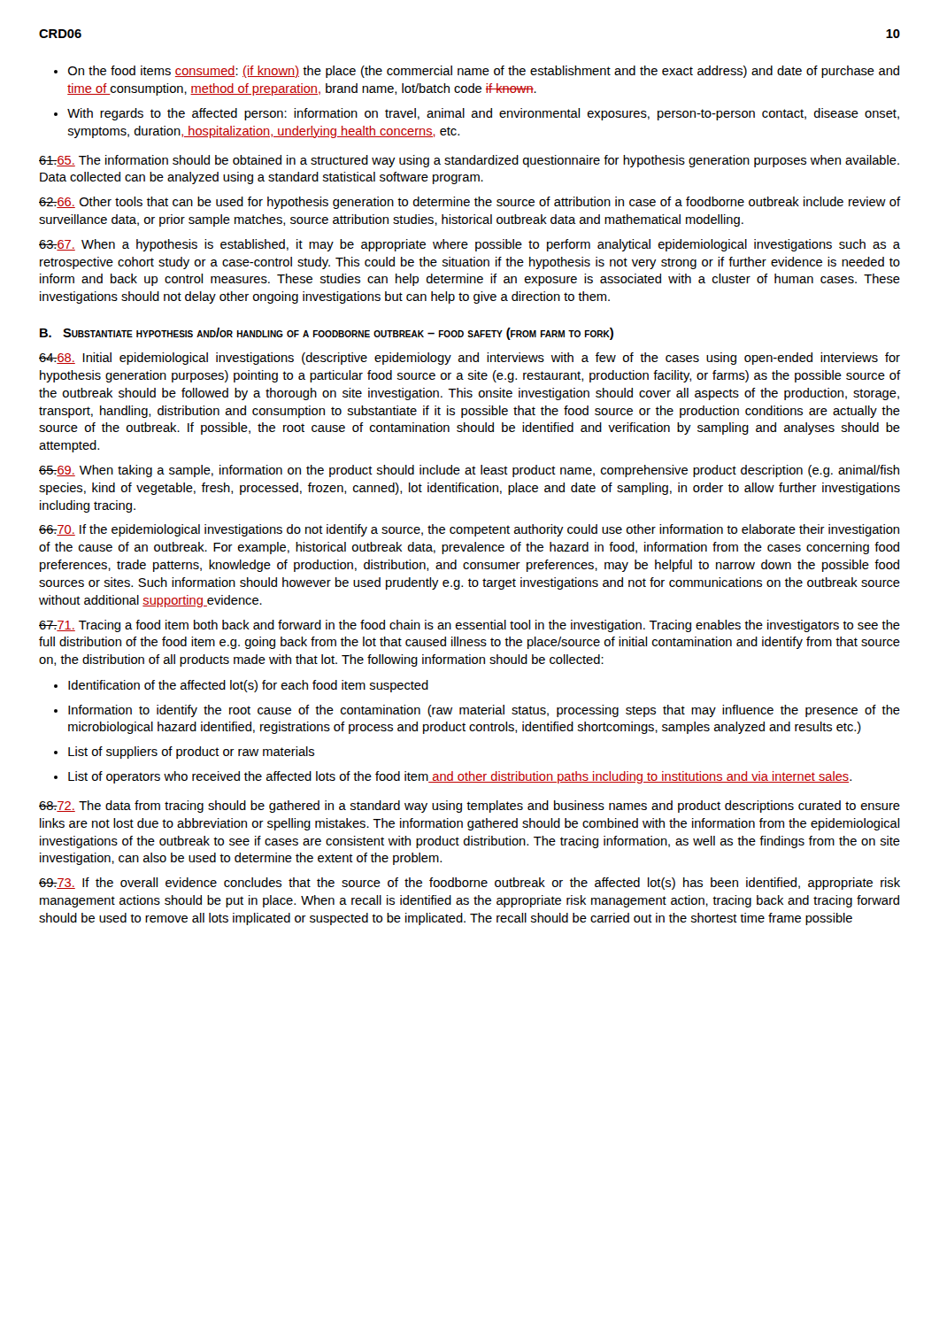CRD06 10
On the food items consumed: (if known) the place (the commercial name of the establishment and the exact address) and date of purchase and time of consumption, method of preparation, brand name, lot/batch code if known.
With regards to the affected person: information on travel, animal and environmental exposures, person-to-person contact, disease onset, symptoms, duration, hospitalization, underlying health concerns, etc.
61. 65. The information should be obtained in a structured way using a standardized questionnaire for hypothesis generation purposes when available. Data collected can be analyzed using a standard statistical software program.
62. 66. Other tools that can be used for hypothesis generation to determine the source of attribution in case of a foodborne outbreak include review of surveillance data, or prior sample matches, source attribution studies, historical outbreak data and mathematical modelling.
63. 67. When a hypothesis is established, it may be appropriate where possible to perform analytical epidemiological investigations such as a retrospective cohort study or a case-control study. This could be the situation if the hypothesis is not very strong or if further evidence is needed to inform and back up control measures. These studies can help determine if an exposure is associated with a cluster of human cases. These investigations should not delay other ongoing investigations but can help to give a direction to them.
B. Substantiate hypothesis and/or handling of a foodborne outbreak – food safety (from farm to fork)
64. 68. Initial epidemiological investigations (descriptive epidemiology and interviews with a few of the cases using open-ended interviews for hypothesis generation purposes) pointing to a particular food source or a site (e.g. restaurant, production facility, or farms) as the possible source of the outbreak should be followed by a thorough on site investigation. This onsite investigation should cover all aspects of the production, storage, transport, handling, distribution and consumption to substantiate if it is possible that the food source or the production conditions are actually the source of the outbreak. If possible, the root cause of contamination should be identified and verification by sampling and analyses should be attempted.
65. 69. When taking a sample, information on the product should include at least product name, comprehensive product description (e.g. animal/fish species, kind of vegetable, fresh, processed, frozen, canned), lot identification, place and date of sampling, in order to allow further investigations including tracing.
66. 70. If the epidemiological investigations do not identify a source, the competent authority could use other information to elaborate their investigation of the cause of an outbreak. For example, historical outbreak data, prevalence of the hazard in food, information from the cases concerning food preferences, trade patterns, knowledge of production, distribution, and consumer preferences, may be helpful to narrow down the possible food sources or sites. Such information should however be used prudently e.g. to target investigations and not for communications on the outbreak source without additional supporting evidence.
67. 71. Tracing a food item both back and forward in the food chain is an essential tool in the investigation. Tracing enables the investigators to see the full distribution of the food item e.g. going back from the lot that caused illness to the place/source of initial contamination and identify from that source on, the distribution of all products made with that lot. The following information should be collected:
Identification of the affected lot(s) for each food item suspected
Information to identify the root cause of the contamination (raw material status, processing steps that may influence the presence of the microbiological hazard identified, registrations of process and product controls, identified shortcomings, samples analyzed and results etc.)
List of suppliers of product or raw materials
List of operators who received the affected lots of the food item and other distribution paths including to institutions and via internet sales.
68. 72. The data from tracing should be gathered in a standard way using templates and business names and product descriptions curated to ensure links are not lost due to abbreviation or spelling mistakes. The information gathered should be combined with the information from the epidemiological investigations of the outbreak to see if cases are consistent with product distribution. The tracing information, as well as the findings from the on site investigation, can also be used to determine the extent of the problem.
69. 73. If the overall evidence concludes that the source of the foodborne outbreak or the affected lot(s) has been identified, appropriate risk management actions should be put in place. When a recall is identified as the appropriate risk management action, tracing back and tracing forward should be used to remove all lots implicated or suspected to be implicated. The recall should be carried out in the shortest time frame possible